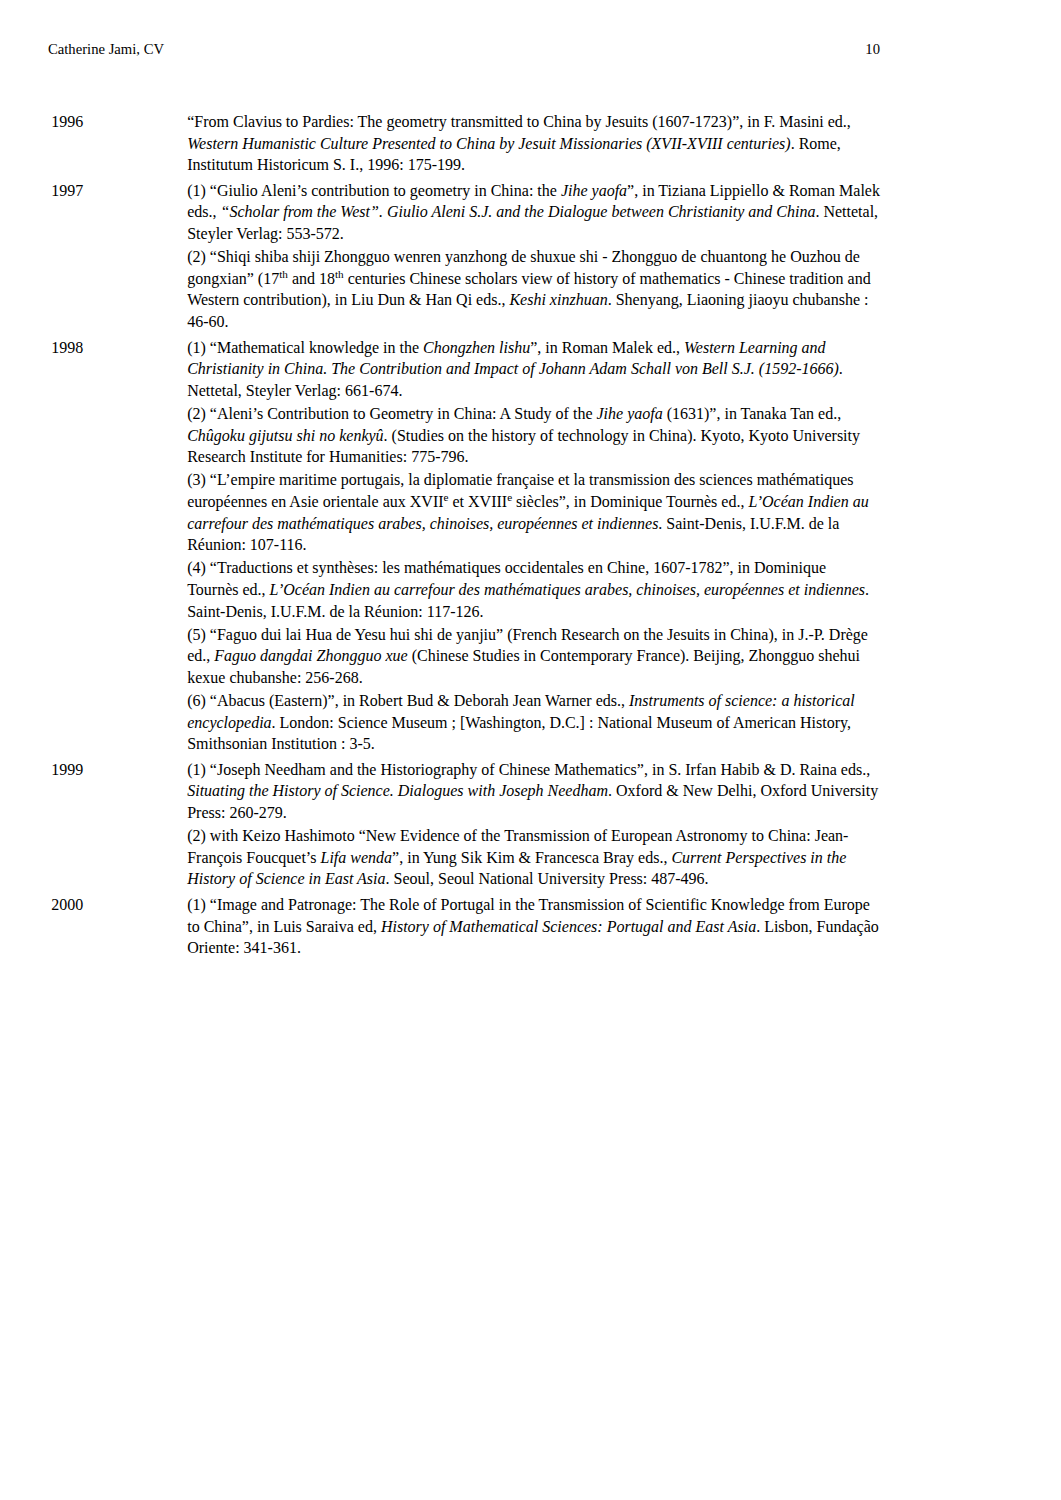Catherine Jami, CV 10
1996
“From Clavius to Pardies: The geometry transmitted to China by Jesuits (1607-1723)”, in F. Masini ed., Western Humanistic Culture Presented to China by Jesuit Missionaries (XVII-XVIII centuries). Rome, Institutum Historicum S. I., 1996: 175-199.
1997
(1) “Giulio Aleni’s contribution to geometry in China: the Jihe yaofa”, in Tiziana Lippiello & Roman Malek eds., “Scholar from the West”. Giulio Aleni S.J. and the Dialogue between Christianity and China. Nettetal, Steyler Verlag: 553-572.
(2) “Shiqi shiba shiji Zhongguo wenren yanzhong de shuxue shi - Zhongguo de chuantong he Ouzhou de gongxian” (17th and 18th centuries Chinese scholars view of history of mathematics - Chinese tradition and Western contribution), in Liu Dun & Han Qi eds., Keshi xinzhuan. Shenyang, Liaoning jiaoyu chubanshe : 46-60.
1998
(1) “Mathematical knowledge in the Chongzhen lishu”, in Roman Malek ed., Western Learning and Christianity in China. The Contribution and Impact of Johann Adam Schall von Bell S.J. (1592-1666). Nettetal, Steyler Verlag: 661-674.
(2) “Aleni’s Contribution to Geometry in China: A Study of the Jihe yaofa (1631)”, in Tanaka Tan ed., Chûgoku gijutsu shi no kenkyû. (Studies on the history of technology in China). Kyoto, Kyoto University Research Institute for Humanities: 775-796.
(3) “L’empire maritime portugais, la diplomatie française et la transmission des sciences mathématiques européennes en Asie orientale aux XVIIe et XVIIIe siècles”, in Dominique Tournès ed., L’Océan Indien au carrefour des mathématiques arabes, chinoises, européennes et indiennes. Saint-Denis, I.U.F.M. de la Réunion: 107-116.
(4) “Traductions et synthèses: les mathématiques occidentales en Chine, 1607-1782”, in Dominique Tournès ed., L’Océan Indien au carrefour des mathématiques arabes, chinoises, européennes et indiennes. Saint-Denis, I.U.F.M. de la Réunion: 117-126.
(5) “Faguo dui lai Hua de Yesu hui shi de yanjiu” (French Research on the Jesuits in China), in J.-P. Drège ed., Faguo dangdai Zhongguo xue (Chinese Studies in Contemporary France). Beijing, Zhongguo shehui kexue chubanshe: 256-268.
(6) “Abacus (Eastern)”, in Robert Bud & Deborah Jean Warner eds., Instruments of science: a historical encyclopedia. London: Science Museum ; [Washington, D.C.] : National Museum of American History, Smithsonian Institution : 3-5.
1999
(1) “Joseph Needham and the Historiography of Chinese Mathematics”, in S. Irfan Habib & D. Raina eds., Situating the History of Science. Dialogues with Joseph Needham. Oxford & New Delhi, Oxford University Press: 260-279.
(2) with Keizo Hashimoto “New Evidence of the Transmission of European Astronomy to China: Jean-François Foucquet’s Lifa wenda”, in Yung Sik Kim & Francesca Bray eds., Current Perspectives in the History of Science in East Asia. Seoul, Seoul National University Press: 487-496.
2000
(1) “Image and Patronage: The Role of Portugal in the Transmission of Scientific Knowledge from Europe to China”, in Luis Saraiva ed, History of Mathematical Sciences: Portugal and East Asia. Lisbon, Fundação Oriente: 341-361.